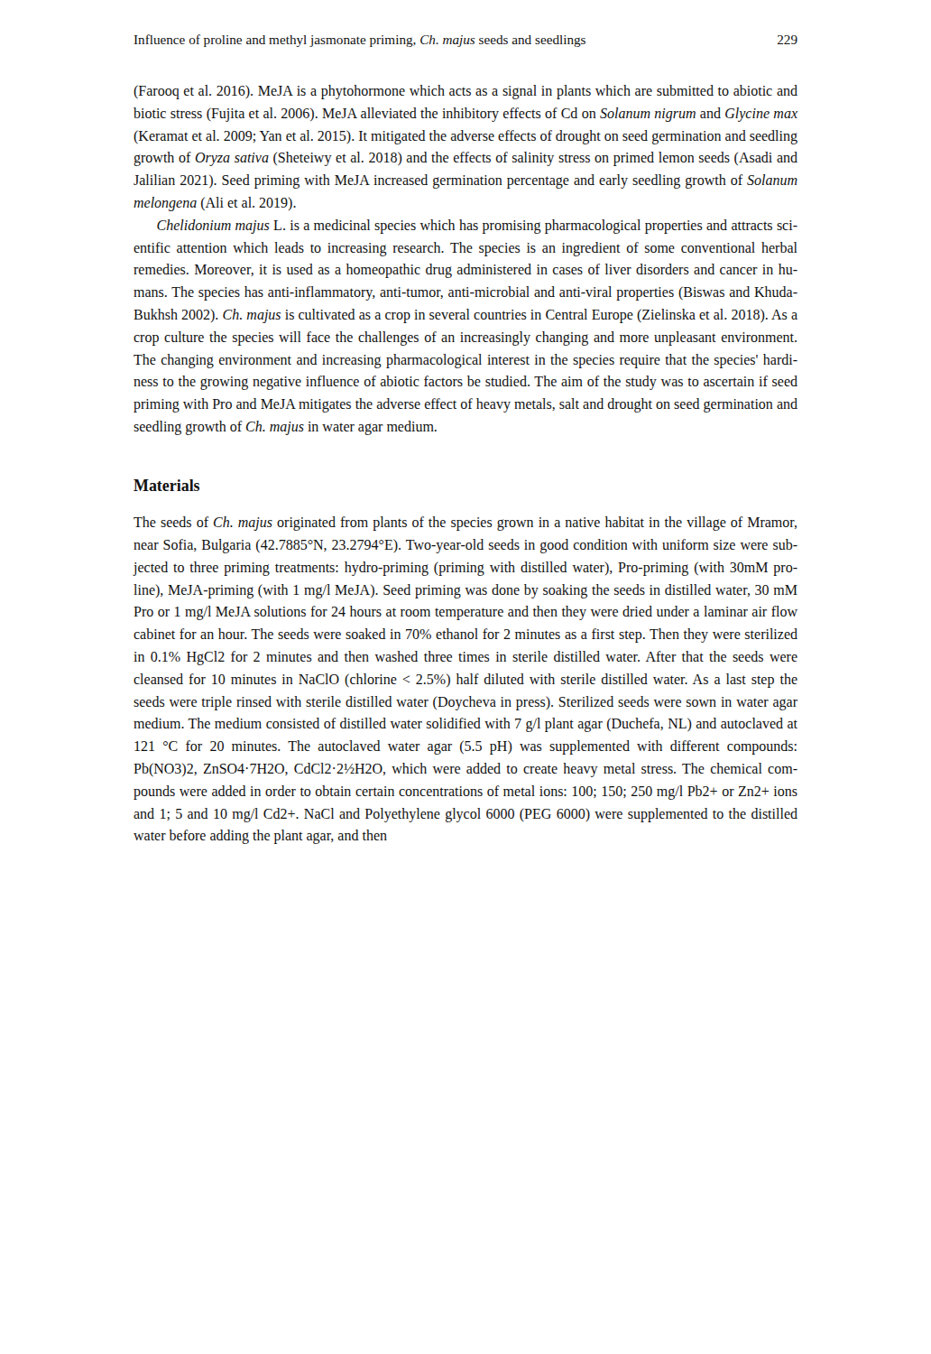Influence of proline and methyl jasmonate priming, Ch. majus seeds and seedlings 229
(Farooq et al. 2016). MeJA is a phytohormone which acts as a signal in plants which are submitted to abiotic and biotic stress (Fujita et al. 2006). MeJA alleviated the inhibitory effects of Cd on Solanum nigrum and Glycine max (Keramat et al. 2009; Yan et al. 2015). It mitigated the adverse effects of drought on seed germination and seedling growth of Oryza sativa (Sheteiwy et al. 2018) and the effects of salinity stress on primed lemon seeds (Asadi and Jalilian 2021). Seed priming with MeJA increased germination percentage and early seedling growth of Solanum melongena (Ali et al. 2019).
Chelidonium majus L. is a medicinal species which has promising pharmacological properties and attracts scientific attention which leads to increasing research. The species is an ingredient of some conventional herbal remedies. Moreover, it is used as a homeopathic drug administered in cases of liver disorders and cancer in humans. The species has anti-inflammatory, anti-tumor, anti-microbial and anti-viral properties (Biswas and Khuda-Bukhsh 2002). Ch. majus is cultivated as a crop in several countries in Central Europe (Zielinska et al. 2018). As a crop culture the species will face the challenges of an increasingly changing and more unpleasant environment. The changing environment and increasing pharmacological interest in the species require that the species' hardiness to the growing negative influence of abiotic factors be studied. The aim of the study was to ascertain if seed priming with Pro and MeJA mitigates the adverse effect of heavy metals, salt and drought on seed germination and seedling growth of Ch. majus in water agar medium.
Materials
The seeds of Ch. majus originated from plants of the species grown in a native habitat in the village of Mramor, near Sofia, Bulgaria (42.7885°N, 23.2794°E). Two-year-old seeds in good condition with uniform size were subjected to three priming treatments: hydro-priming (priming with distilled water), Pro-priming (with 30mM proline), MeJA-priming (with 1 mg/l MeJA). Seed priming was done by soaking the seeds in distilled water, 30 mM Pro or 1 mg/l MeJA solutions for 24 hours at room temperature and then they were dried under a laminar air flow cabinet for an hour. The seeds were soaked in 70% ethanol for 2 minutes as a first step. Then they were sterilized in 0.1% HgCl2 for 2 minutes and then washed three times in sterile distilled water. After that the seeds were cleansed for 10 minutes in NaClO (chlorine < 2.5%) half diluted with sterile distilled water. As a last step the seeds were triple rinsed with sterile distilled water (Doycheva in press). Sterilized seeds were sown in water agar medium. The medium consisted of distilled water solidified with 7 g/l plant agar (Duchefa, NL) and autoclaved at 121 °C for 20 minutes. The autoclaved water agar (5.5 pH) was supplemented with different compounds: Pb(NO3)2, ZnSO4·7H2O, CdCl2·2½H2O, which were added to create heavy metal stress. The chemical compounds were added in order to obtain certain concentrations of metal ions: 100; 150; 250 mg/l Pb2+ or Zn2+ ions and 1; 5 and 10 mg/l Cd2+. NaCl and Polyethylene glycol 6000 (PEG 6000) were supplemented to the distilled water before adding the plant agar, and then